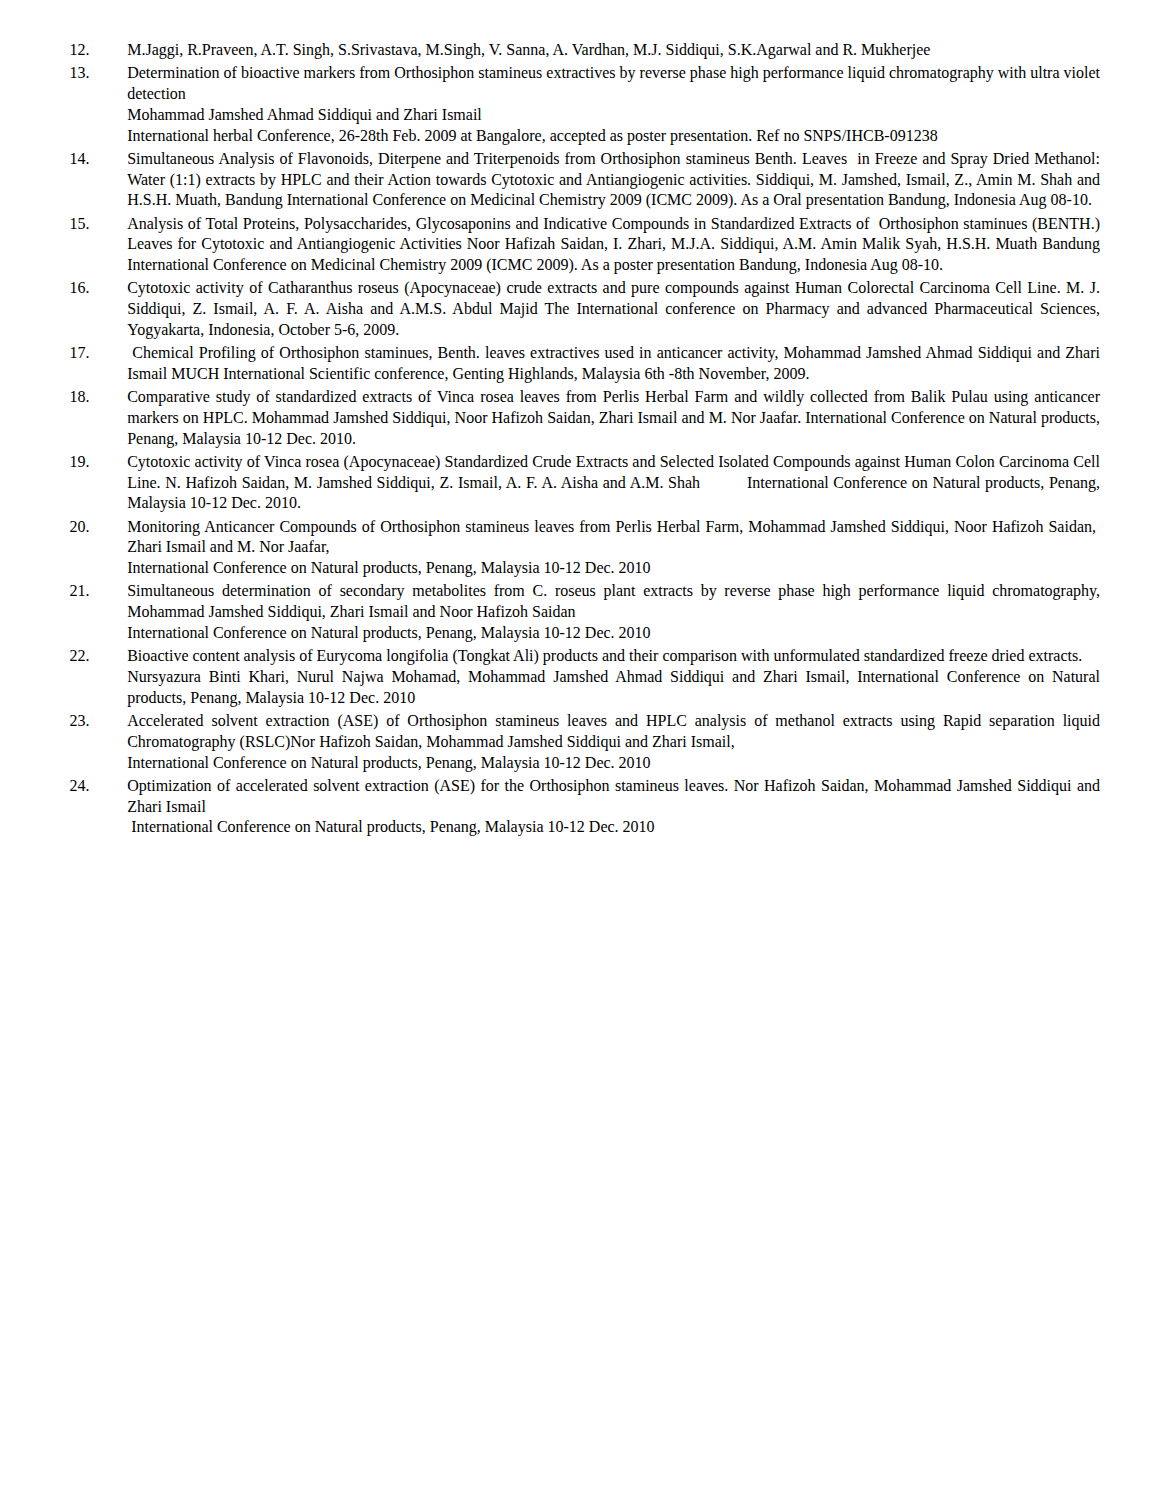M.Jaggi, R.Praveen, A.T. Singh, S.Srivastava, M.Singh, V. Sanna, A. Vardhan, M.J. Siddiqui, S.K.Agarwal and R. Mukherjee
Determination of bioactive markers from Orthosiphon stamineus extractives by reverse phase high performance liquid chromatography with ultra violet detection Mohammad Jamshed Ahmad Siddiqui and Zhari Ismail International herbal Conference, 26-28th Feb. 2009 at Bangalore, accepted as poster presentation. Ref no SNPS/IHCB-091238
Simultaneous Analysis of Flavonoids, Diterpene and Triterpenoids from Orthosiphon stamineus Benth. Leaves in Freeze and Spray Dried Methanol: Water (1:1) extracts by HPLC and their Action towards Cytotoxic and Antiangiogenic activities. Siddiqui, M. Jamshed, Ismail, Z., Amin M. Shah and H.S.H. Muath, Bandung International Conference on Medicinal Chemistry 2009 (ICMC 2009). As a Oral presentation Bandung, Indonesia Aug 08-10.
Analysis of Total Proteins, Polysaccharides, Glycosaponins and Indicative Compounds in Standardized Extracts of Orthosiphon staminues (BENTH.) Leaves for Cytotoxic and Antiangiogenic Activities Noor Hafizah Saidan, I. Zhari, M.J.A. Siddiqui, A.M. Amin Malik Syah, H.S.H. Muath Bandung International Conference on Medicinal Chemistry 2009 (ICMC 2009). As a poster presentation Bandung, Indonesia Aug 08-10.
Cytotoxic activity of Catharanthus roseus (Apocynaceae) crude extracts and pure compounds against Human Colorectal Carcinoma Cell Line. M. J. Siddiqui, Z. Ismail, A. F. A. Aisha and A.M.S. Abdul Majid The International conference on Pharmacy and advanced Pharmaceutical Sciences, Yogyakarta, Indonesia, October 5-6, 2009.
Chemical Profiling of Orthosiphon staminues, Benth. leaves extractives used in anticancer activity, Mohammad Jamshed Ahmad Siddiqui and Zhari Ismail MUCH International Scientific conference, Genting Highlands, Malaysia 6th -8th November, 2009.
Comparative study of standardized extracts of Vinca rosea leaves from Perlis Herbal Farm and wildly collected from Balik Pulau using anticancer markers on HPLC. Mohammad Jamshed Siddiqui, Noor Hafizoh Saidan, Zhari Ismail and M. Nor Jaafar. International Conference on Natural products, Penang, Malaysia 10-12 Dec. 2010.
Cytotoxic activity of Vinca rosea (Apocynaceae) Standardized Crude Extracts and Selected Isolated Compounds against Human Colon Carcinoma Cell Line. N. Hafizoh Saidan, M. Jamshed Siddiqui, Z. Ismail, A. F. A. Aisha and A.M. Shah International Conference on Natural products, Penang, Malaysia 10-12 Dec. 2010.
Monitoring Anticancer Compounds of Orthosiphon stamineus leaves from Perlis Herbal Farm, Mohammad Jamshed Siddiqui, Noor Hafizoh Saidan, Zhari Ismail and M. Nor Jaafar, International Conference on Natural products, Penang, Malaysia 10-12 Dec. 2010
Simultaneous determination of secondary metabolites from C. roseus plant extracts by reverse phase high performance liquid chromatography, Mohammad Jamshed Siddiqui, Zhari Ismail and Noor Hafizoh Saidan International Conference on Natural products, Penang, Malaysia 10-12 Dec. 2010
Bioactive content analysis of Eurycoma longifolia (Tongkat Ali) products and their comparison with unformulated standardized freeze dried extracts. Nursyazura Binti Khari, Nurul Najwa Mohamad, Mohammad Jamshed Ahmad Siddiqui and Zhari Ismail, International Conference on Natural products, Penang, Malaysia 10-12 Dec. 2010
Accelerated solvent extraction (ASE) of Orthosiphon stamineus leaves and HPLC analysis of methanol extracts using Rapid separation liquid Chromatography (RSLC)Nor Hafizoh Saidan, Mohammad Jamshed Siddiqui and Zhari Ismail, International Conference on Natural products, Penang, Malaysia 10-12 Dec. 2010
Optimization of accelerated solvent extraction (ASE) for the Orthosiphon stamineus leaves. Nor Hafizoh Saidan, Mohammad Jamshed Siddiqui and Zhari Ismail International Conference on Natural products, Penang, Malaysia 10-12 Dec. 2010